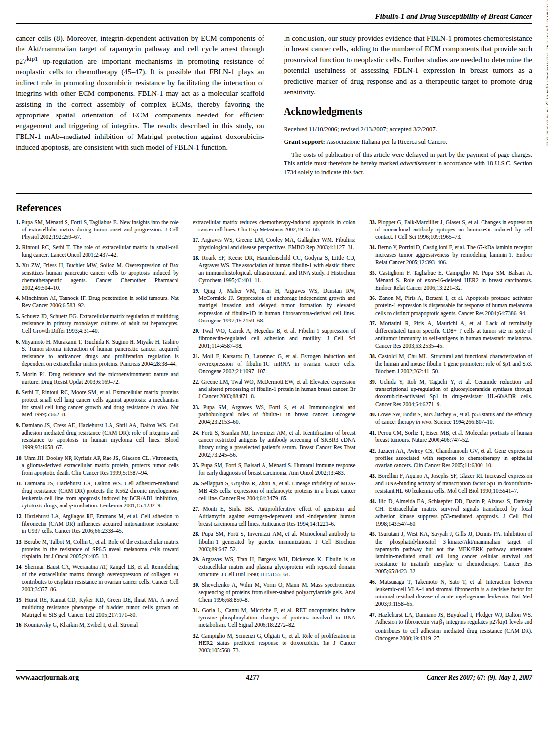Fibulin-1 and Drug Susceptibility of Breast Cancer
cancer cells (8). Moreover, integrin-dependent activation by ECM components of the Akt/mammalian target of rapamycin pathway and cell cycle arrest through p27kip1 up-regulation are important mechanisms in promoting resistance of neoplastic cells to chemotherapy (45–47). It is possible that FBLN-1 plays an indirect role in promoting doxorubicin resistance by facilitating the interaction of integrins with other ECM components. FBLN-1 may act as a molecular scaffold assisting in the correct assembly of complex ECMs, thereby favoring the appropriate spatial orientation of ECM components needed for efficient engagement and triggering of integrins. The results described in this study, on FBLN-1 mAb–mediated inhibition of Matrigel protection against doxorubicin-induced apoptosis, are consistent with such model of FBLN-1 function.
In conclusion, our study provides evidence that FBLN-1 promotes chemoresistance in breast cancer cells, adding to the number of ECM components that provide such prosurvival function to neoplastic cells. Further studies are needed to determine the potential usefulness of assessing FBLN-1 expression in breast tumors as a predictive marker of drug response and as a therapeutic target to promote drug sensitivity.
Acknowledgments
Received 11/10/2006; revised 2/13/2007; accepted 3/2/2007.
Grant support: Associazione Italiana per la Ricerca sul Cancro.
The costs of publication of this article were defrayed in part by the payment of page charges. This article must therefore be hereby marked advertisement in accordance with 18 U.S.C. Section 1734 solely to indicate this fact.
References
1. Pupa SM, Ménard S, Forti S, Tagliabue E. New insights into the role of extracellular matrix during tumor onset and progression. J Cell Physiol 2002;192:259–67.
2. Rintoul RC, Sethi T. The role of extracellular matrix in small-cell lung cancer. Lancet Oncol 2001;2:437–42.
3. Xu ZW, Friess H, Buchler MW, Solioz M. Overexpression of Bax sensitizes human pancreatic cancer cells to apoptosis induced by chemotherapeutic agents. Cancer Chemother Pharmacol 2002;49:504–10.
4. Minchinton AI, Tannock IF. Drug penetration in solid tumours. Nat Rev Cancer 2006;6:583–92.
5. Schuetz JD, Schuetz EG. Extracellular matrix regulation of multidrug resistance in primary monolayer cultures of adult rat hepatocytes. Cell Growth Differ 1993;4:31–40.
6. Miyamoto H, Murakami T, Tsuchida K, Sugino H, Miyake H, Tashiro S. Tumor-stroma interaction of human pancreatic cancer: acquired resistance to anticancer drugs and proliferation regulation is dependent on extracellular matrix proteins. Pancreas 2004;28:38–44.
7. Morin PJ. Drug resistance and the microenvironment: nature and nurture. Drug Resist Updat 2003;6:169–72.
8. Sethi T, Rintoul RC, Moore SM, et al. Extracellular matrix proteins protect small cell lung cancer cells against apoptosis: a mechanism for small cell lung cancer growth and drug resistance in vivo. Nat Med 1999;5:662–8.
9. Damiano JS, Cress AE, Hazlehurst LA, Shtil AA, Dalton WS. Cell adhesion mediated drug resistance (CAM-DR): role of integrins and resistance to apoptosis in human myeloma cell lines. Blood 1999;93:1658–67.
10. Uhm JH, Dooley NP, Kyritsis AP, Rao JS, Gladson CL. Vitronectin, a glioma-derived extracellular matrix protein, protects tumor cells from apoptotic death. Clin Cancer Res 1999;5:1587–94.
11. Damiano JS, Hazlehurst LA, Dalton WS. Cell adhesion-mediated drug resistance (CAM-DR) protects the K562 chronic myelogenous leukemia cell line from apoptosis induced by BCR/ABL inhibition, cytotoxic drugs, and γ-irradiation. Leukemia 2001;15:1232–9.
12. Hazlehurst LA, Argilagos RF, Emmons M, et al. Cell adhesion to fibronectin (CAM-DR) influences acquired mitoxantrone resistance in U937 cells. Cancer Res 2006;66:2338–45.
13. Berube M, Talbot M, Collin C, et al. Role of the extracellular matrix proteins in the resistance of SP6.5 uveal melanoma cells toward cisplatin. Int J Oncol 2005;26:405–13.
14. Sherman-Baust CA, Weeraratna AT, Rangel LB, et al. Remodeling of the extracellular matrix through overexpression of collagen VI contributes to cisplatin resistance in ovarian cancer cells. Cancer Cell 2003;3:377–86.
15. Hurst RE, Kamat CD, Kyker KD, Green DE, Ihnat MA. A novel multidrug resistance phenotype of bladder tumor cells grown on Matrigel or SIS gel. Cancer Lett 2005;217:171–80.
16. Kouniavsky G, Khaikin M, Zvibel I, et al. Stromal
extracellular matrix reduces chemotherapy-induced apoptosis in colon cancer cell lines. Clin Exp Metastasis 2002;19:55–60.
17. Argraves WS, Greene LM, Cooley MA, Gallagher WM. Fibulins: physiological and disease perspectives. EMBO Rep 2003;4:1127–31.
18. Roark EF, Keene DR, Haundenschild CC, Godyna S, Little CD, Argraves WS. The association of human fibulin-1 with elastic fibers: an immunohistological, ultrastructural, and RNA study. J Histochem Cytochem 1995;43:401–11.
19. Qing J, Maher VM, Tran H, Argraves WS, Dunstan RW, McCormick JJ. Suppression of anchorage-independent growth and matrigel invasion and delayed tumor formation by elevated expression of fibulin-1D in human fibrosarcoma-derived cell lines. Oncogene 1997;15:2159–68.
20. Twal WO, Czirok A, Hegedus B, et al. Fibulin-1 suppression of fibronectin-regulated cell adhesion and motility. J Cell Sci 2001;114:4587–98.
21. Moll F, Katsaros D, Lazennec G, et al. Estrogen induction and overexpression of fibulin-1C mRNA in ovarian cancer cells. Oncogene 2002;21:1097–107.
22. Greene LM, Twal WO, McDermott EW, et al. Elevated expression and altered processing of fibulin-1 protein in human breast cancer. Br J Cancer 2003;88:871–8.
23. Pupa SM, Argraves WS, Forti S, et al. Immunological and pathobiological roles of fibulin-1 in breast cancer. Oncogene 2004;23:2153–60.
24. Forti S, Scanlan MJ, Invernizzi AM, et al. Identification of breast cancer-restricted antigens by antibody screening of SKBR3 cDNA library using a preselected patient's serum. Breast Cancer Res Treat 2002;73:245–56.
25. Pupa SM, Forti S, Balsari A, Ménard S. Humoral immune response for early diagnosis of breast carcinoma. Ann Oncol 2002;13:483.
26. Sellappan S, Grijalva R, Zhou X, et al. Lineage infidelity of MDA-MB-435 cells: expression of melanocyte proteins in a breast cancer cell line. Cancer Res 2004;64:3479–85.
27. Monti E, Sinha BK. Antiproliferative effect of genistein and Adriamycin against estrogen-dependent and -independent human breast carcinoma cell lines. Anticancer Res 1994;14:1221–6.
28. Pupa SM, Forti S, Invernizzi AM, et al. Monoclonal antibody to fibulin-1 generated by genetic immunization. J Cell Biochem 2003;89:647–52.
29. Argraves WS, Tran H, Burgess WH, Dickerson K. Fibulin is an extracellular matrix and plasma glycoprotein with repeated domain structure. J Cell Biol 1990;111:3155–64.
30. Shevchenko A, Wilm M, Vorm O, Mann M. Mass spectrometric sequencing of proteins from silver-stained polyacrylamide gels. Anal Chem 1996;68:850–8.
31. Gorla L, Cantu M, Micciche F, et al. RET oncoproteins induce tyrosine phosphorylation changes of proteins involved in RNA metabolism. Cell Signal 2006;18:2272–82.
32. Campiglio M, Somenzi G, Olgiati C, et al. Role of proliferation in HER2 status predicted response to doxorubicin. Int J Cancer 2003;105:568–73.
33. Plopper G, Falk-Marzillier J, Glaser S, et al. Changes in expression of monoclonal antibody epitopes on laminin-5r induced by cell contact. J Cell Sci 1996;109:1965–73.
34. Berno V, Porrini D, Castiglioni F, et al. The 67-kDa laminin receptor increases tumor aggressiveness by remodeling laminin-1. Endocr Relat Cancer 2005;12:393–406.
35. Castiglioni F, Tagliabue E, Campiglio M, Pupa SM, Balsari A, Ménard S. Role of exon-16-deleted HER2 in breast carcinomas. Endocr Relat Cancer 2006;13:221–32.
36. Zanon M, Piris A, Bersani I, et al. Apoptosis protease activator protein-1 expression is dispensable for response of human melanoma cells to distinct proapoptotic agents. Cancer Res 2004;64:7386–94.
37. Mortarini R, Piris A, Maurichi A, et al. Lack of terminally differentiated tumor-specific CD8+ T cells at tumor site in spite of antitumor immunity to self-antigens in human metastatic melanoma. Cancer Res 2003;63:2535–45.
38. Castoldi M, Chu ML. Structural and functional characterization of the human and mouse fibulin-1 gene promoters: role of Sp1 and Sp3. Biochem J 2002;362:41–50.
39. Uchida Y, Itoh M, Taguchi Y, et al. Ceramide reduction and transcriptional up-regulation of glucosylceramide synthase through doxorubicin-activated Sp1 in drug-resistant HL-60/ADR cells. Cancer Res 2004;64:6271–9.
40. Lowe SW, Bodis S, McClatchey A, et al. p53 status and the efficacy of cancer therapy in vivo. Science 1994;266:807–10.
41. Perou CM, Sorlie T, Eisen MB, et al. Molecular portraits of human breast tumours. Nature 2000;406:747–52.
42. Jazaeri AA, Awtrey CS, Chandramouli GV, et al. Gene expression profiles associated with response to chemotherapy in epithelial ovarian cancers. Clin Cancer Res 2005;11:6300–10.
43. Borellini F, Aquino A, Josephs SF, Glazer RI. Increased expression and DNA-binding activity of transcription factor Sp1 in doxorubicin-resistant HL-60 leukemia cells. Mol Cell Biol 1990;10:5541–7.
44. Ilic D, Almeida EA, Schlaepfer DD, Dazin P, Aizawa S, Damsky CH. Extracellular matrix survival signals transduced by focal adhesion kinase suppress p53-mediated apoptosis. J Cell Biol 1998;143:547–60.
45. Tsurutani J, West KA, Sayyah J, Gills JJ, Dennis PA. Inhibition of the phosphatidylinositol 3-kinase/Akt/mammalian target of rapamycin pathway but not the MEK/ERK pathway attenuates laminin-mediated small cell lung cancer cellular survival and resistance to imatinib mesylate or chemotherapy. Cancer Res 2005;65:8423–32.
46. Matsunaga T, Takemoto N, Sato T, et al. Interaction between leukemic-cell VLA-4 and stromal fibronectin is a decisive factor for minimal residual disease of acute myelogenous leukemia. Nat Med 2003;9:1158–65.
47. Hazlehurst LA, Damiano JS, Buyuksal I, Pledger WJ, Dalton WS. Adhesion to fibronectin via β1 integrins regulates p27kip1 levels and contributes to cell adhesion mediated drug resistance (CAM-DR). Oncogene 2000;19:4319–27.
www.aacrjournals.org
4277
Cancer Res 2007; 67: (9). May 1, 2007
Downloaded from http://aacrjournals.org/cancerres/article-pdf/67/9/4271/2581606/4271.pdf by guest on 28 June 2022